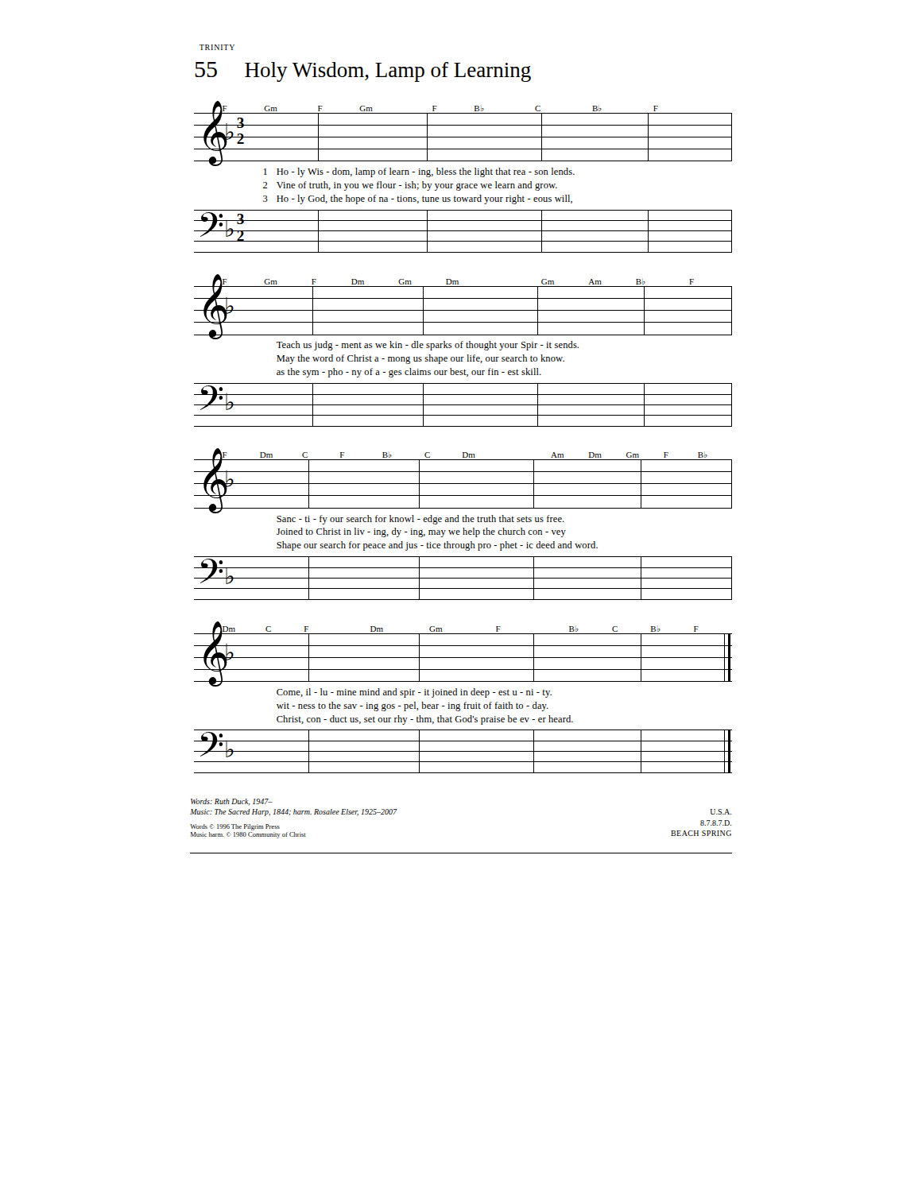TRINITY
55
Holy Wisdom, Lamp of Learning
F Gm F Gm F B♭ C B♭ F
𝄞 ♭ 32
1 Ho - ly Wis - dom, lamp of learn - ing, bless the light that rea - son lends.
2 Vine of truth, in you we flour - ish; by your grace we learn and grow.
3 Ho - ly God, the hope of na - tions, tune us toward your right - eous will,
𝄢 ♭ 32
F Gm F Dm Gm Dm Gm Am B♭ F
𝄞 ♭
Teach us judg - ment as we kin - dle sparks of thought your Spir - it sends.
May the word of Christ a - mong us shape our life, our search to know.
as the sym - pho - ny of a - ges claims our best, our fin - est skill.
𝄢 ♭
F Dm C F B♭ C Dm Am Dm Gm F B♭
𝄞 ♭
Sanc - ti - fy our search for knowl - edge and the truth that sets us free.
Joined to Christ in liv - ing, dy - ing, may we help the church con - vey
Shape our search for peace and jus - tice through pro - phet - ic deed and word.
𝄢 ♭
Dm C F Dm Gm F B♭ C B♭ F
𝄞 ♭
Come, il - lu - mine mind and spir - it joined in deep - est u - ni - ty.
wit - ness to the sav - ing gos - pel, bear - ing fruit of faith to - day.
Christ, con - duct us, set our rhy - thm, that God's praise be ev - er heard.
𝄢 ♭
Words: Ruth Duck, 1947–
Music: The Sacred Harp, 1844; harm. Rosalee Elser, 1925–2007
Words © 1996 The Pilgrim Press
Music harm. © 1980 Community of Christ
U.S.A.
8.7.8.7.D.
BEACH SPRING